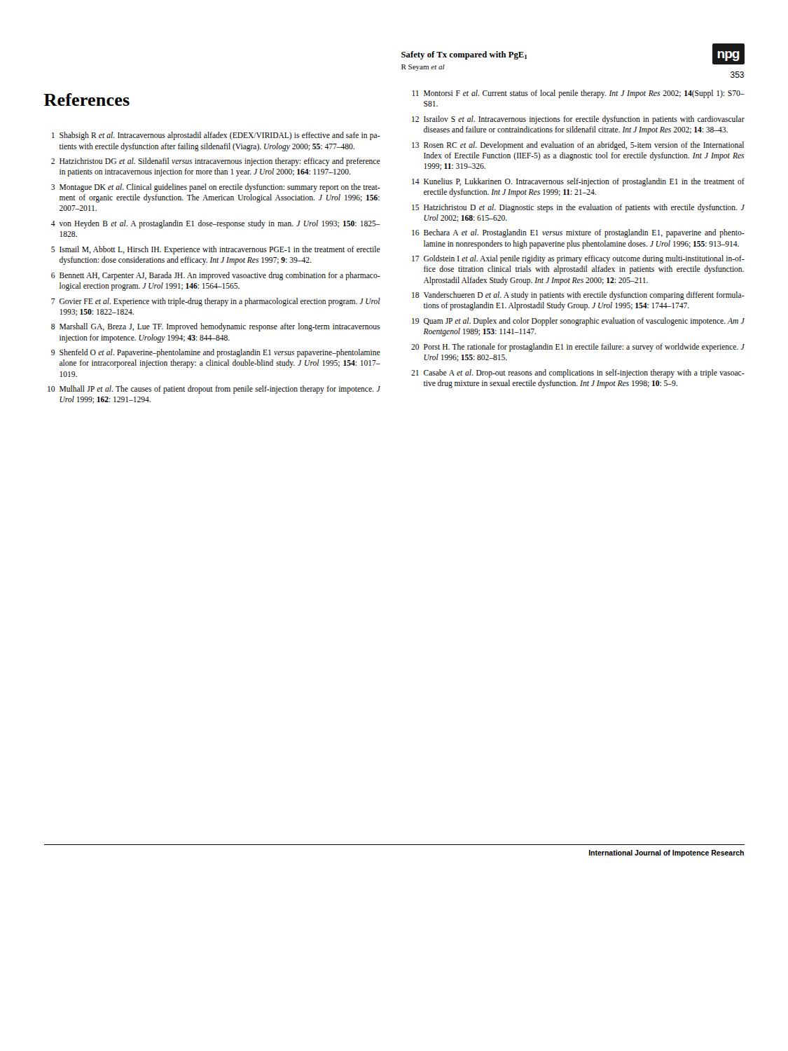npg
353
Safety of Tx compared with PgE1
R Seyam et al
References
1 Shabsigh R et al. Intracavernous alprostadil alfadex (EDEX/VIRIDAL) is effective and safe in patients with erectile dysfunction after failing sildenafil (Viagra). Urology 2000; 55: 477–480.
2 Hatzichristou DG et al. Sildenafil versus intracavernous injection therapy: efficacy and preference in patients on intracavernous injection for more than 1 year. J Urol 2000; 164: 1197–1200.
3 Montague DK et al. Clinical guidelines panel on erectile dysfunction: summary report on the treatment of organic erectile dysfunction. The American Urological Association. J Urol 1996; 156: 2007–2011.
4von Heyden B et al. A prostaglandin E1 dose–response study in man. J Urol 1993; 150: 1825–1828.
5 Ismail M, Abbott L, Hirsch IH. Experience with intracavernous PGE-1 in the treatment of erectile dysfunction: dose considerations and efficacy. Int J Impot Res 1997; 9: 39–42.
6 Bennett AH, Carpenter AJ, Barada JH. An improved vasoactive drug combination for a pharmacological erection program. J Urol 1991; 146: 1564–1565.
7 Govier FE et al. Experience with triple-drug therapy in a pharmacological erection program. J Urol 1993; 150: 1822–1824.
8 Marshall GA, Breza J, Lue TF. Improved hemodynamic response after long-term intracavernous injection for impotence. Urology 1994; 43: 844–848.
9 Shenfeld O et al. Papaverine–phentolamine and prostaglandin E1 versus papaverine–phentolamine alone for intracorporeal injection therapy: a clinical double-blind study. J Urol 1995; 154: 1017–1019.
10 Mulhall JP et al. The causes of patient dropout from penile self-injection therapy for impotence. J Urol 1999; 162: 1291–1294.
11 Montorsi F et al. Current status of local penile therapy. Int J Impot Res 2002; 14(Suppl 1): S70–S81.
12 Israilov S et al. Intracavernous injections for erectile dysfunction in patients with cardiovascular diseases and failure or contraindications for sildenafil citrate. Int J Impot Res 2002; 14: 38–43.
13 Rosen RC et al. Development and evaluation of an abridged, 5-item version of the International Index of Erectile Function (IIEF-5) as a diagnostic tool for erectile dysfunction. Int J Impot Res 1999; 11: 319–326.
14 Kunelius P, Lukkarinen O. Intracavernous self-injection of prostaglandin E1 in the treatment of erectile dysfunction. Int J Impot Res 1999; 11: 21–24.
15 Hatzichristou D et al. Diagnostic steps in the evaluation of patients with erectile dysfunction. J Urol 2002; 168: 615–620.
16 Bechara A et al. Prostaglandin E1 versus mixture of prostaglandin E1, papaverine and phentolamine in nonresponders to high papaverine plus phentolamine doses. J Urol 1996; 155: 913–914.
17 Goldstein I et al. Axial penile rigidity as primary efficacy outcome during multi-institutional in-office dose titration clinical trials with alprostadil alfadex in patients with erectile dysfunction. Alprostadil Alfadex Study Group. Int J Impot Res 2000; 12: 205–211.
18 Vanderschueren D et al. A study in patients with erectile dysfunction comparing different formulations of prostaglandin E1. Alprostadil Study Group. J Urol 1995; 154: 1744–1747.
19 Quam JP et al. Duplex and color Doppler sonographic evaluation of vasculogenic impotence. Am J Roentgenol 1989; 153: 1141–1147.
20 Porst H. The rationale for prostaglandin E1 in erectile failure: a survey of worldwide experience. J Urol 1996; 155: 802–815.
21 Casabe A et al. Drop-out reasons and complications in self-injection therapy with a triple vasoactive drug mixture in sexual erectile dysfunction. Int J Impot Res 1998; 10: 5–9.
International Journal of Impotence Research